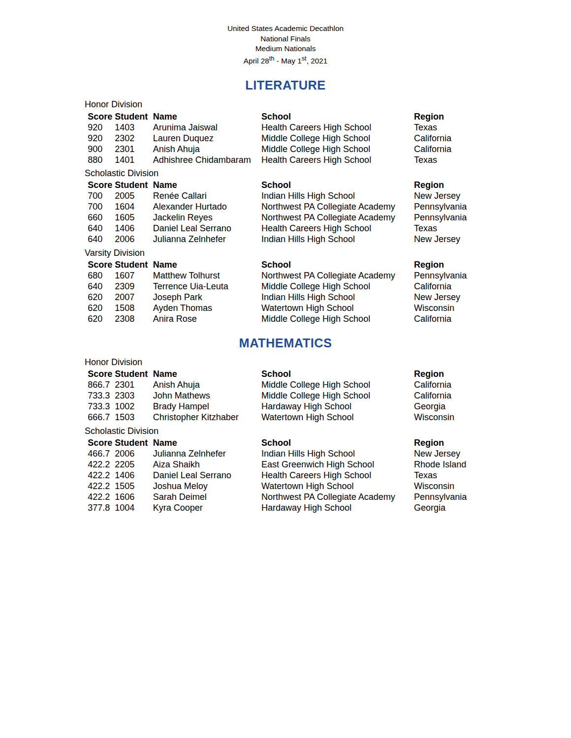United States Academic Decathlon
National Finals
Medium Nationals
April 28th - May 1st, 2021
LITERATURE
Honor Division
| Score | Student | Name | School | Region |
| --- | --- | --- | --- | --- |
| 920 | 1403 | Arunima Jaiswal | Health Careers High School | Texas |
| 920 | 2302 | Lauren Duquez | Middle College High School | California |
| 900 | 2301 | Anish Ahuja | Middle College High School | California |
| 880 | 1401 | Adhishree Chidambaram | Health Careers High School | Texas |
Scholastic Division
| Score | Student | Name | School | Region |
| --- | --- | --- | --- | --- |
| 700 | 2005 | Renée Callari | Indian Hills High School | New Jersey |
| 700 | 1604 | Alexander Hurtado | Northwest PA Collegiate Academy | Pennsylvania |
| 660 | 1605 | Jackelin Reyes | Northwest PA Collegiate Academy | Pennsylvania |
| 640 | 1406 | Daniel Leal Serrano | Health Careers High School | Texas |
| 640 | 2006 | Julianna Zelnhefer | Indian Hills High School | New Jersey |
Varsity Division
| Score | Student | Name | School | Region |
| --- | --- | --- | --- | --- |
| 680 | 1607 | Matthew Tolhurst | Northwest PA Collegiate Academy | Pennsylvania |
| 640 | 2309 | Terrence Uia-Leuta | Middle College High School | California |
| 620 | 2007 | Joseph Park | Indian Hills High School | New Jersey |
| 620 | 1508 | Ayden Thomas | Watertown High School | Wisconsin |
| 620 | 2308 | Anira Rose | Middle College High School | California |
MATHEMATICS
Honor Division
| Score | Student | Name | School | Region |
| --- | --- | --- | --- | --- |
| 866.7 | 2301 | Anish Ahuja | Middle College High School | California |
| 733.3 | 2303 | John Mathews | Middle College High School | California |
| 733.3 | 1002 | Brady Hampel | Hardaway High School | Georgia |
| 666.7 | 1503 | Christopher Kitzhaber | Watertown High School | Wisconsin |
Scholastic Division
| Score | Student | Name | School | Region |
| --- | --- | --- | --- | --- |
| 466.7 | 2006 | Julianna Zelnhefer | Indian Hills High School | New Jersey |
| 422.2 | 2205 | Aiza Shaikh | East Greenwich High School | Rhode Island |
| 422.2 | 1406 | Daniel Leal Serrano | Health Careers High School | Texas |
| 422.2 | 1505 | Joshua Meloy | Watertown High School | Wisconsin |
| 422.2 | 1606 | Sarah Deimel | Northwest PA Collegiate Academy | Pennsylvania |
| 377.8 | 1004 | Kyra Cooper | Hardaway High School | Georgia |